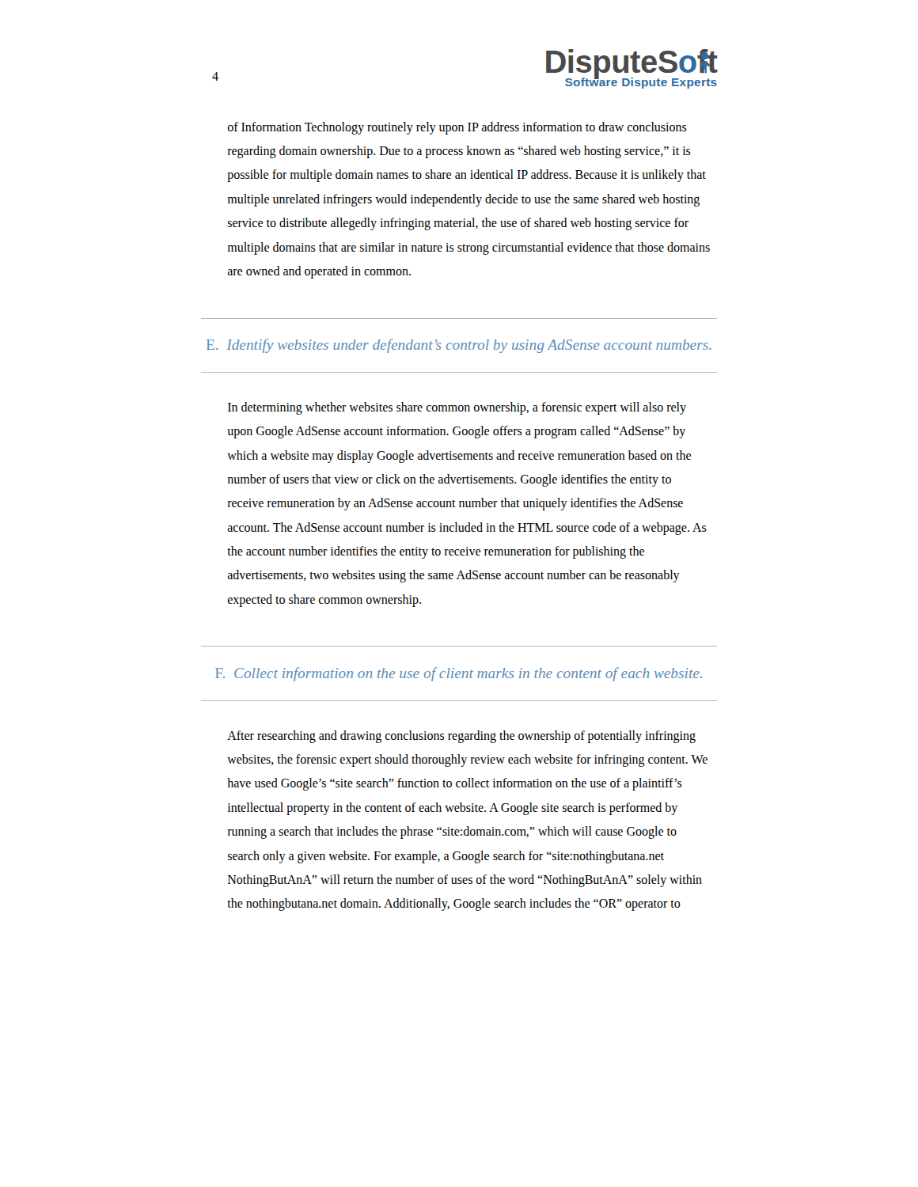4
DisputeSoft
Software Dispute Experts
of Information Technology routinely rely upon IP address information to draw conclusions regarding domain ownership. Due to a process known as “shared web hosting service,” it is possible for multiple domain names to share an identical IP address. Because it is unlikely that multiple unrelated infringers would independently decide to use the same shared web hosting service to distribute allegedly infringing material, the use of shared web hosting service for multiple domains that are similar in nature is strong circumstantial evidence that those domains are owned and operated in common.
E. Identify websites under defendant’s control by using AdSense account numbers.
In determining whether websites share common ownership, a forensic expert will also rely upon Google AdSense account information. Google offers a program called “AdSense” by which a website may display Google advertisements and receive remuneration based on the number of users that view or click on the advertisements. Google identifies the entity to receive remuneration by an AdSense account number that uniquely identifies the AdSense account. The AdSense account number is included in the HTML source code of a webpage. As the account number identifies the entity to receive remuneration for publishing the advertisements, two websites using the same AdSense account number can be reasonably expected to share common ownership.
F. Collect information on the use of client marks in the content of each website.
After researching and drawing conclusions regarding the ownership of potentially infringing websites, the forensic expert should thoroughly review each website for infringing content. We have used Google’s “site search” function to collect information on the use of a plaintiff’s intellectual property in the content of each website. A Google site search is performed by running a search that includes the phrase “site:domain.com,” which will cause Google to search only a given website. For example, a Google search for “site:nothingbutana.net NothingButAnA” will return the number of uses of the word “NothingButAnA” solely within the nothingbutana.net domain. Additionally, Google search includes the “OR” operator to